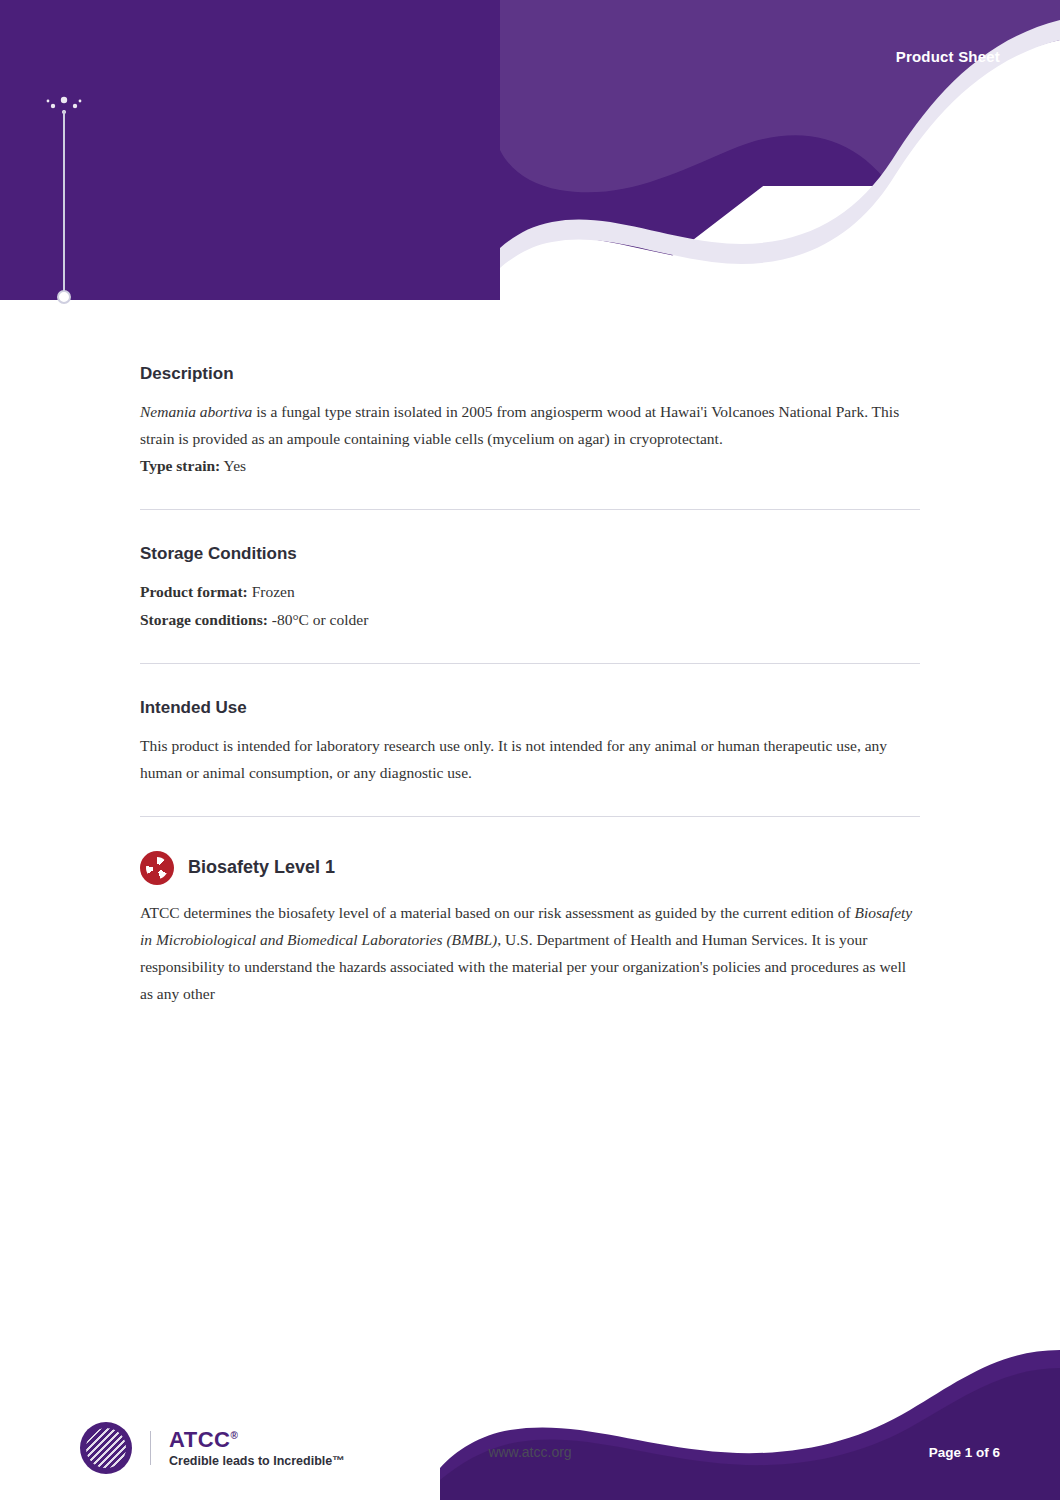Product Sheet
Nemania abortiva
J.D. Rogers, Y.M.
Ju et Hemmes
MYA-4108™
Description
Nemania abortiva is a fungal type strain isolated in 2005 from angiosperm wood at Hawai'i Volcanoes National Park. This strain is provided as an ampoule containing viable cells (mycelium on agar) in cryoprotectant.
Type strain: Yes
Storage Conditions
Product format: Frozen
Storage conditions: -80°C or colder
Intended Use
This product is intended for laboratory research use only. It is not intended for any animal or human therapeutic use, any human or animal consumption, or any diagnostic use.
Biosafety Level 1
ATCC determines the biosafety level of a material based on our risk assessment as guided by the current edition of Biosafety in Microbiological and Biomedical Laboratories (BMBL), U.S. Department of Health and Human Services. It is your responsibility to understand the hazards associated with the material per your organization's policies and procedures as well as any other
ATCC®
Credible leads to Incredible™
www.atcc.org
Page 1 of 6